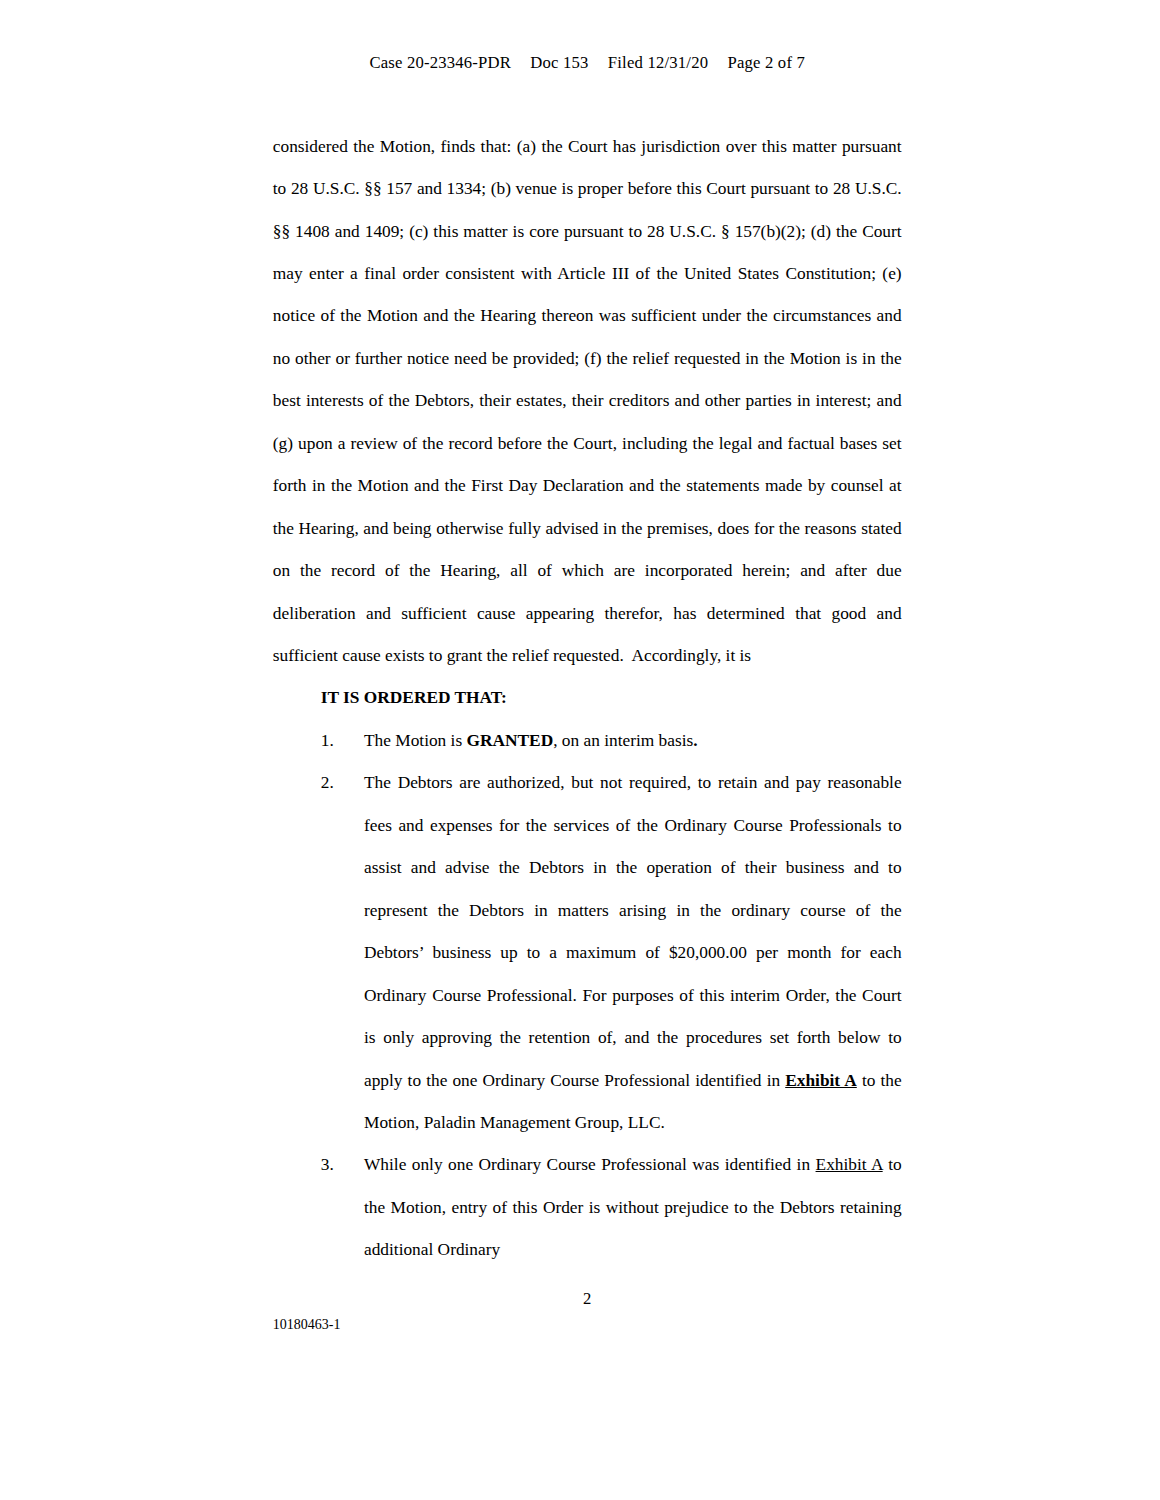Case 20-23346-PDR Doc 153 Filed 12/31/20 Page 2 of 7
considered the Motion, finds that: (a) the Court has jurisdiction over this matter pursuant to 28 U.S.C. §§ 157 and 1334; (b) venue is proper before this Court pursuant to 28 U.S.C. §§ 1408 and 1409; (c) this matter is core pursuant to 28 U.S.C. § 157(b)(2); (d) the Court may enter a final order consistent with Article III of the United States Constitution; (e) notice of the Motion and the Hearing thereon was sufficient under the circumstances and no other or further notice need be provided; (f) the relief requested in the Motion is in the best interests of the Debtors, their estates, their creditors and other parties in interest; and (g) upon a review of the record before the Court, including the legal and factual bases set forth in the Motion and the First Day Declaration and the statements made by counsel at the Hearing, and being otherwise fully advised in the premises, does for the reasons stated on the record of the Hearing, all of which are incorporated herein; and after due deliberation and sufficient cause appearing therefor, has determined that good and sufficient cause exists to grant the relief requested. Accordingly, it is
IT IS ORDERED THAT:
1.
The Motion is GRANTED, on an interim basis.
2.
The Debtors are authorized, but not required, to retain and pay reasonable fees and expenses for the services of the Ordinary Course Professionals to assist and advise the Debtors in the operation of their business and to represent the Debtors in matters arising in the ordinary course of the Debtors’ business up to a maximum of $20,000.00 per month for each Ordinary Course Professional. For purposes of this interim Order, the Court is only approving the retention of, and the procedures set forth below to apply to the one Ordinary Course Professional identified in Exhibit A to the Motion, Paladin Management Group, LLC.
3.
While only one Ordinary Course Professional was identified in Exhibit A to the Motion, entry of this Order is without prejudice to the Debtors retaining additional Ordinary
2
10180463-1